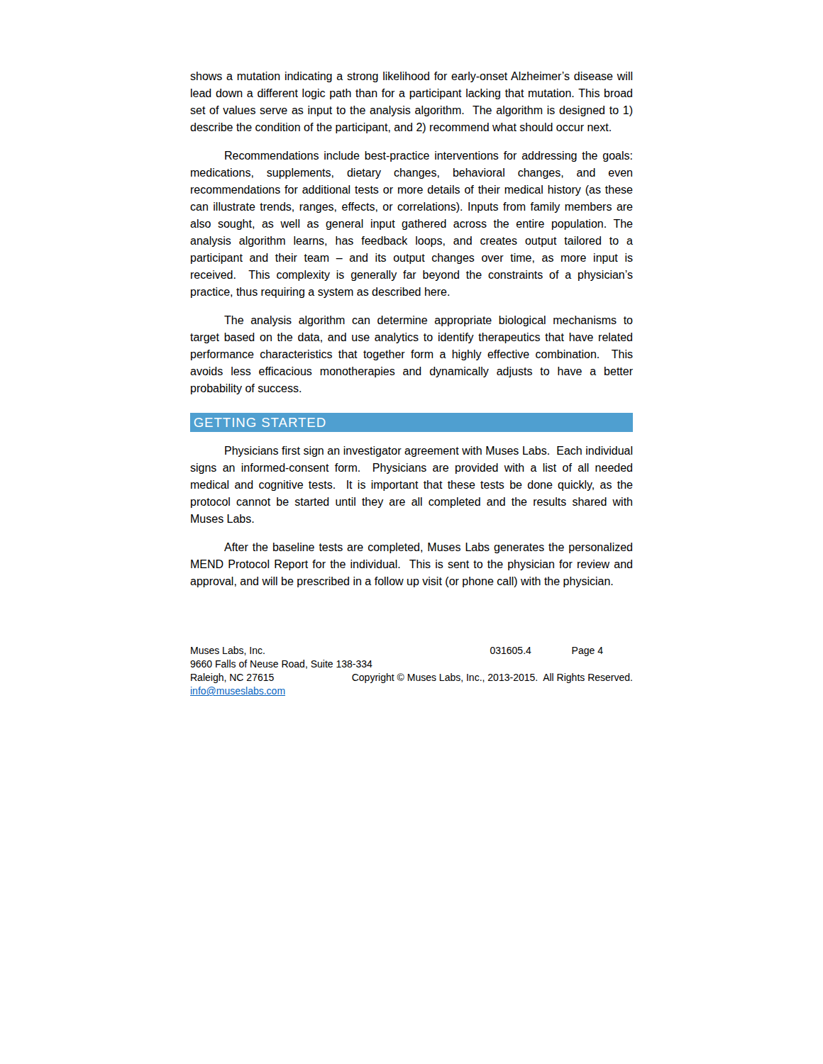shows a mutation indicating a strong likelihood for early-onset Alzheimer’s disease will lead down a different logic path than for a participant lacking that mutation. This broad set of values serve as input to the analysis algorithm. The algorithm is designed to 1) describe the condition of the participant, and 2) recommend what should occur next.
Recommendations include best-practice interventions for addressing the goals: medications, supplements, dietary changes, behavioral changes, and even recommendations for additional tests or more details of their medical history (as these can illustrate trends, ranges, effects, or correlations). Inputs from family members are also sought, as well as general input gathered across the entire population. The analysis algorithm learns, has feedback loops, and creates output tailored to a participant and their team – and its output changes over time, as more input is received. This complexity is generally far beyond the constraints of a physician’s practice, thus requiring a system as described here.
The analysis algorithm can determine appropriate biological mechanisms to target based on the data, and use analytics to identify therapeutics that have related performance characteristics that together form a highly effective combination. This avoids less efficacious monotherapies and dynamically adjusts to have a better probability of success.
GETTING STARTED
Physicians first sign an investigator agreement with Muses Labs. Each individual signs an informed-consent form. Physicians are provided with a list of all needed medical and cognitive tests. It is important that these tests be done quickly, as the protocol cannot be started until they are all completed and the results shared with Muses Labs.
After the baseline tests are completed, Muses Labs generates the personalized MEND Protocol Report for the individual. This is sent to the physician for review and approval, and will be prescribed in a follow up visit (or phone call) with the physician.
Muses Labs, Inc.
031605.4 Page 4
9660 Falls of Neuse Road, Suite 138-334
Raleigh, NC 27615
Copyright © Muses Labs, Inc., 2013-2015. All Rights Reserved.
info@museslabs.com